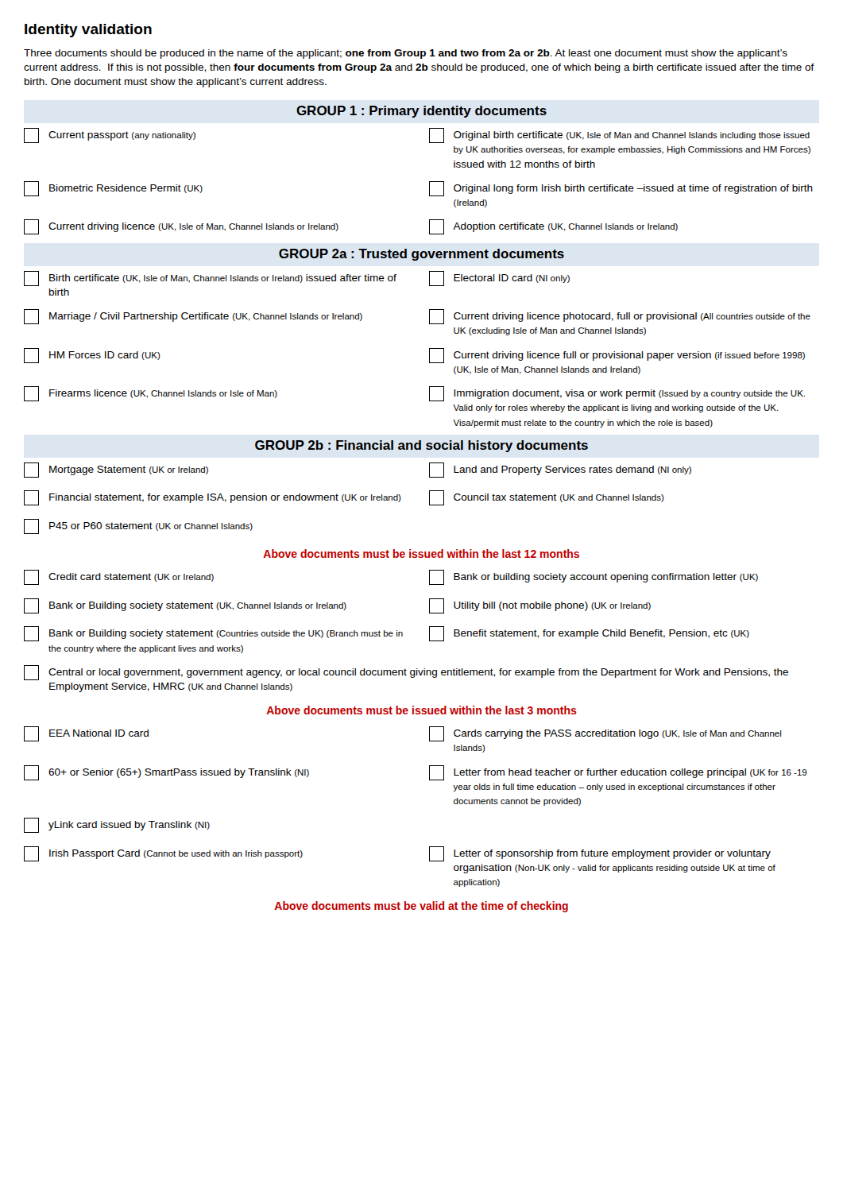Identity validation
Three documents should be produced in the name of the applicant; one from Group 1 and two from 2a or 2b. At least one document must show the applicant’s current address. If this is not possible, then four documents from Group 2a and 2b should be produced, one of which being a birth certificate issued after the time of birth. One document must show the applicant’s current address.
GROUP 1 : Primary identity documents
| | Current passport (any nationality) | | Original birth certificate (UK, Isle of Man and Channel Islands including those issued by UK authorities overseas, for example embassies, High Commissions and HM Forces) issued with 12 months of birth |
| | Biometric Residence Permit (UK) | | Original long form Irish birth certificate –issued at time of registration of birth (Ireland) |
| | Current driving licence (UK, Isle of Man, Channel Islands or Ireland) | | Adoption certificate (UK, Channel Islands or Ireland) |
GROUP 2a : Trusted government documents
| | Birth certificate (UK, Isle of Man, Channel Islands or Ireland) issued after time of birth | | Electoral ID card (NI only) |
| | Marriage / Civil Partnership Certificate (UK, Channel Islands or Ireland) | | Current driving licence photocard, full or provisional (All countries outside of the UK (excluding Isle of Man and Channel Islands) |
| | HM Forces ID card (UK) | | Current driving licence full or provisional paper version (if issued before 1998) (UK, Isle of Man, Channel Islands and Ireland) |
| | Firearms licence (UK, Channel Islands or Isle of Man) | | Immigration document, visa or work permit (Issued by a country outside the UK. Valid only for roles whereby the applicant is living and working outside of the UK. Visa/permit must relate to the country in which the role is based) |
GROUP 2b : Financial and social history documents
| | Mortgage Statement (UK or Ireland) | | Land and Property Services rates demand (NI only) |
| | Financial statement, for example ISA, pension or endowment (UK or Ireland) | | Council tax statement (UK and Channel Islands) |
| | P45 or P60 statement (UK or Channel Islands) |
Above documents must be issued within the last 12 months
| | Credit card statement (UK or Ireland) | | Bank or building society account opening confirmation letter (UK) |
| | Bank or Building society statement (UK, Channel Islands or Ireland) | | Utility bill (not mobile phone) (UK or Ireland) |
| | Bank or Building society statement (Countries outside the UK) (Branch must be in the country where the applicant lives and works) | | Benefit statement, for example Child Benefit, Pension, etc (UK) |
| | Central or local government, government agency, or local council document giving entitlement, for example from the Department for Work and Pensions, the Employment Service, HMRC (UK and Channel Islands) |
Above documents must be issued within the last 3 months
| | EEA National ID card | | Cards carrying the PASS accreditation logo (UK, Isle of Man and Channel Islands) |
| | 60+ or Senior (65+) SmartPass issued by Translink (NI) | | Letter from head teacher or further education college principal (UK for 16 -19 year olds in full time education – only used in exceptional circumstances if other documents cannot be provided) |
| | yLink card issued by Translink (NI) | | |
| | Irish Passport Card (Cannot be used with an Irish passport) | | Letter of sponsorship from future employment provider or voluntary organisation (Non-UK only - valid for applicants residing outside UK at time of application) |
Above documents must be valid at the time of checking